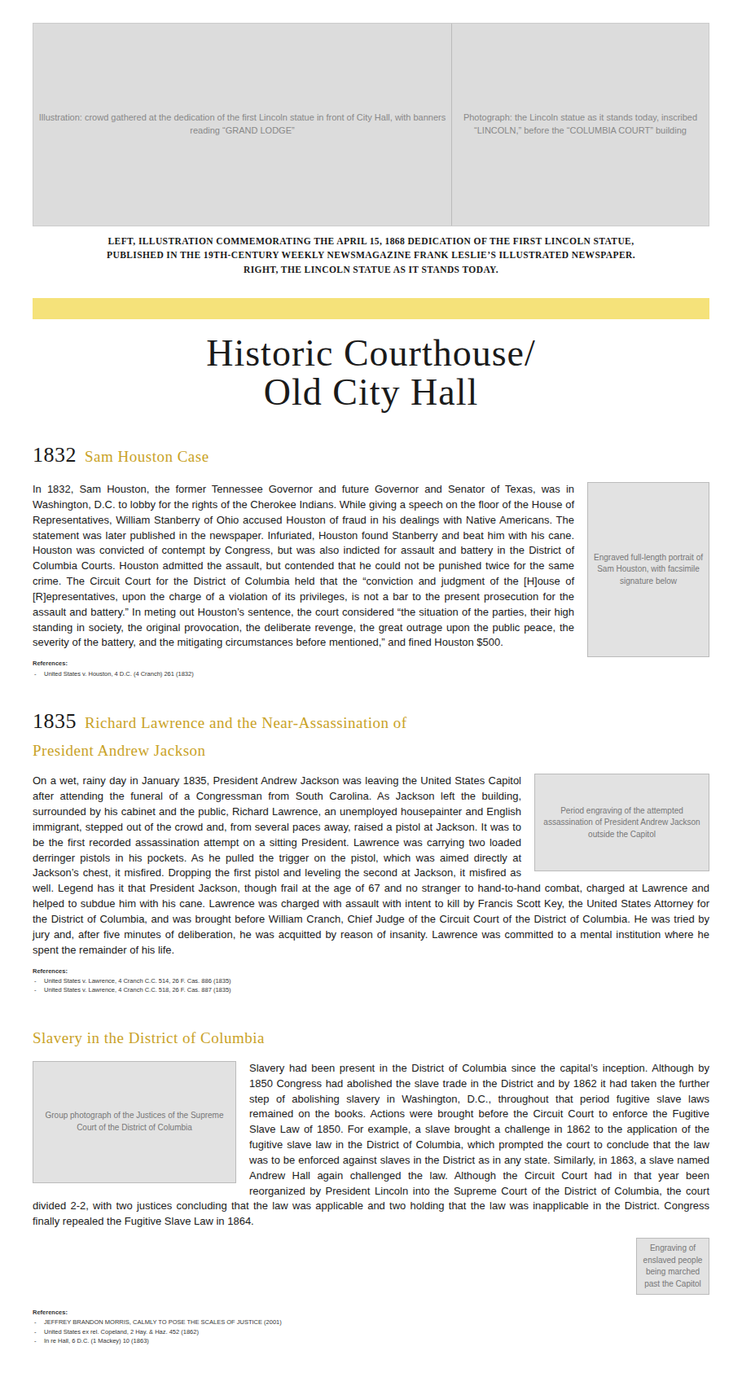Illustration: crowd gathered at the dedication of the first Lincoln statue in front of City Hall, with banners reading “GRAND LODGE”
Photograph: the Lincoln statue as it stands today, inscribed “LINCOLN,” before the “COLUMBIA COURT” building
Left, illustration commemorating the April 15, 1868 dedication of the first Lincoln statue,
published in the 19th-century weekly newsmagazine Frank Leslie’s Illustrated Newspaper.
Right, the Lincoln statue as it stands today.
Historic Courthouse/
Old City Hall
1832 Sam Houston Case
Engraved full-length portrait of Sam Houston, with facsimile signature below
In 1832, Sam Houston, the former Tennessee Governor and future Governor and Senator of Texas, was in Washington, D.C. to lobby for the rights of the Cherokee Indians. While giving a speech on the floor of the House of Representatives, William Stanberry of Ohio accused Houston of fraud in his dealings with Native Americans. The statement was later published in the newspaper. Infuriated, Houston found Stanberry and beat him with his cane. Houston was convicted of contempt by Congress, but was also indicted for assault and battery in the District of Columbia Courts. Houston admitted the assault, but contended that he could not be punished twice for the same crime. The Circuit Court for the District of Columbia held that the “conviction and judgment of the [H]ouse of [R]epresentatives, upon the charge of a violation of its privileges, is not a bar to the present prosecution for the assault and battery.” In meting out Houston’s sentence, the court considered “the situation of the parties, their high standing in society, the original provocation, the deliberate revenge, the great outrage upon the public peace, the severity of the battery, and the mitigating circumstances before mentioned,” and fined Houston $500.
References:
United States v. Houston, 4 D.C. (4 Cranch) 261 (1832)
1835 Richard Lawrence and the Near-Assassination of
President Andrew Jackson
Period engraving of the attempted assassination of President Andrew Jackson outside the Capitol
On a wet, rainy day in January 1835, President Andrew Jackson was leaving the United States Capitol after attending the funeral of a Congressman from South Carolina. As Jackson left the building, surrounded by his cabinet and the public, Richard Lawrence, an unemployed housepainter and English immigrant, stepped out of the crowd and, from several paces away, raised a pistol at Jackson. It was to be the first recorded assassination attempt on a sitting President. Lawrence was carrying two loaded derringer pistols in his pockets. As he pulled the trigger on the pistol, which was aimed directly at Jackson’s chest, it misfired. Dropping the first pistol and leveling the second at Jackson, it misfired as well. Legend has it that President Jackson, though frail at the age of 67 and no stranger to hand-to-hand combat, charged at Lawrence and helped to subdue him with his cane. Lawrence was charged with assault with intent to kill by Francis Scott Key, the United States Attorney for the District of Columbia, and was brought before William Cranch, Chief Judge of the Circuit Court of the District of Columbia. He was tried by jury and, after five minutes of deliberation, he was acquitted by reason of insanity. Lawrence was committed to a mental institution where he spent the remainder of his life.
References:
United States v. Lawrence, 4 Cranch C.C. 514, 26 F. Cas. 886 (1835)
United States v. Lawrence, 4 Cranch C.C. 518, 26 F. Cas. 887 (1835)
Slavery in the District of Columbia
Group photograph of the Justices of the Supreme Court of the District of Columbia
Slavery had been present in the District of Columbia since the capital’s inception. Although by 1850 Congress had abolished the slave trade in the District and by 1862 it had taken the further step of abolishing slavery in Washington, D.C., throughout that period fugitive slave laws remained on the books. Actions were brought before the Circuit Court to enforce the Fugitive Slave Law of 1850. For example, a slave brought a challenge in 1862 to the application of the fugitive slave law in the District of Columbia, which prompted the court to conclude that the law was to be enforced against slaves in the District as in any state. Similarly, in 1863, a slave named Andrew Hall again challenged the law. Although the Circuit Court had in that year been reorganized by President Lincoln into the Supreme Court of the District of Columbia, the court divided 2-2, with two justices concluding that the law was applicable and two holding that the law was inapplicable in the District. Congress finally repealed the Fugitive Slave Law in 1864.
Engraving of enslaved people being marched past the Capitol
References:
JEFFREY BRANDON MORRIS, CALMLY TO POSE THE SCALES OF JUSTICE (2001)
United States ex rel. Copeland, 2 Hay. & Haz. 452 (1862)
In re Hall, 6 D.C. (1 Mackey) 10 (1863)